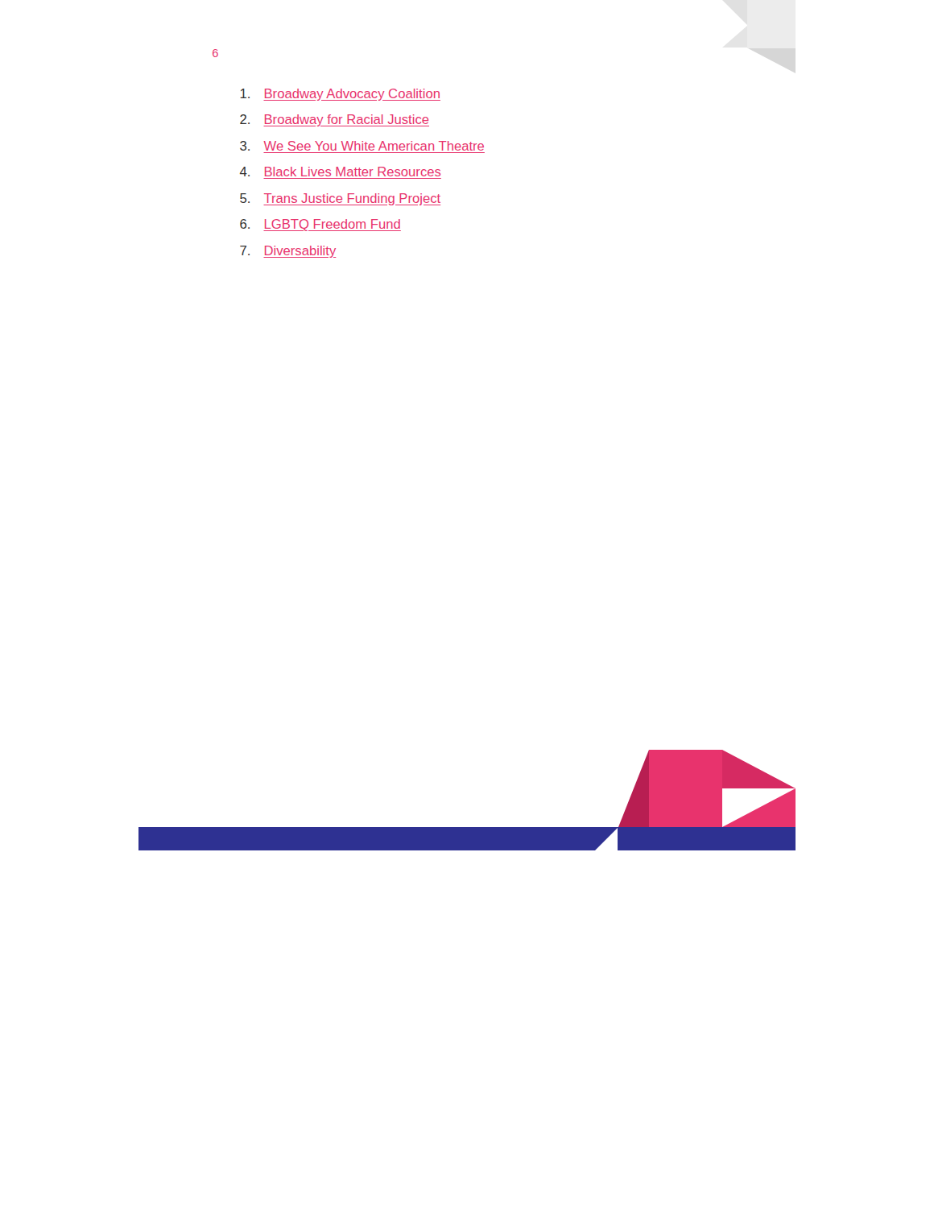6
Broadway Advocacy Coalition
Broadway for Racial Justice
We See You White American Theatre
Black Lives Matter Resources
Trans Justice Funding Project
LGBTQ Freedom Fund
Diversability